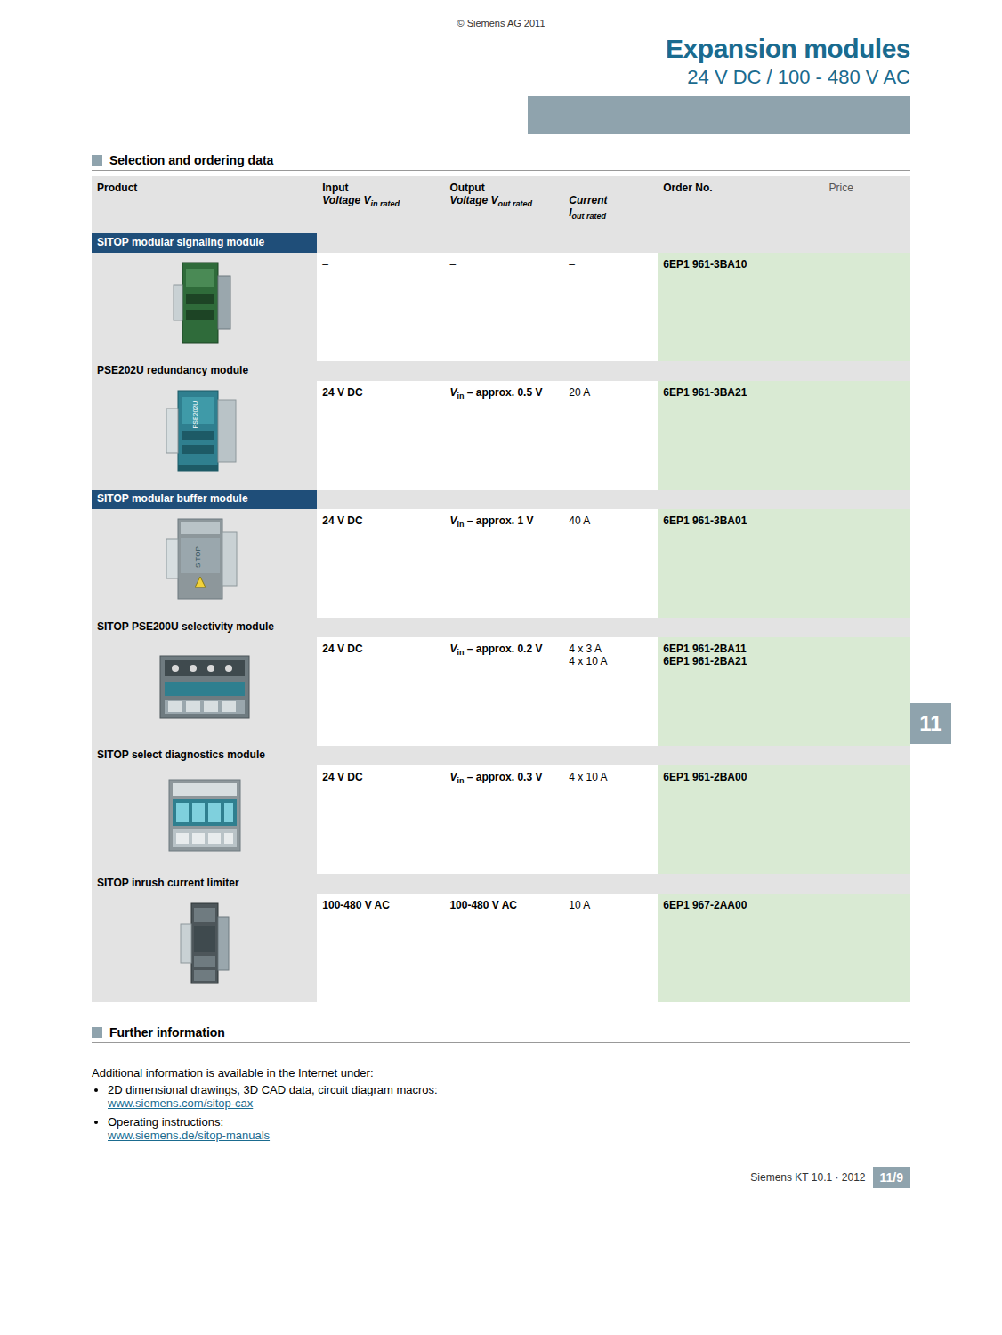© Siemens AG 2011
Expansion modules
24 V DC / 100 - 480 V AC
Selection and ordering data
| Product | Input Voltage V in rated | Output Voltage V out rated | Current I out rated | Order No. | Price |
| --- | --- | --- | --- | --- | --- |
| SITOP modular signaling module | |
| | – | – | – | 6EP1 961-3BA10 | |
| PSE202U redundancy module | |
| PSE202U | 24 V DC | V in – approx. 0.5 V | 20 A | 6EP1 961-3BA21 | |
| SITOP modular buffer module | |
| SITOP | 24 V DC | V in – approx. 1 V | 40 A | 6EP1 961-3BA01 | |
| SITOP PSE200U selectivity module | |
| | 24 V DC | V in – approx. 0.2 V | 4 x 3 A 4 x 10 A | 6EP1 961-2BA11 6EP1 961-2BA21 | |
| SITOP select diagnostics module | |
| | 24 V DC | V in – approx. 0.3 V | 4 x 10 A | 6EP1 961-2BA00 | |
| SITOP inrush current limiter | |
| | 100-480 V AC | 100-480 V AC | 10 A | 6EP1 967-2AA00 | |
Further information
Additional information is available in the Internet under:
2D dimensional drawings, 3D CAD data, circuit diagram macros:
www.siemens.com/sitop-cax
Operating instructions:
www.siemens.de/sitop-manuals
11
Siemens KT 10.1 · 2012
11/9